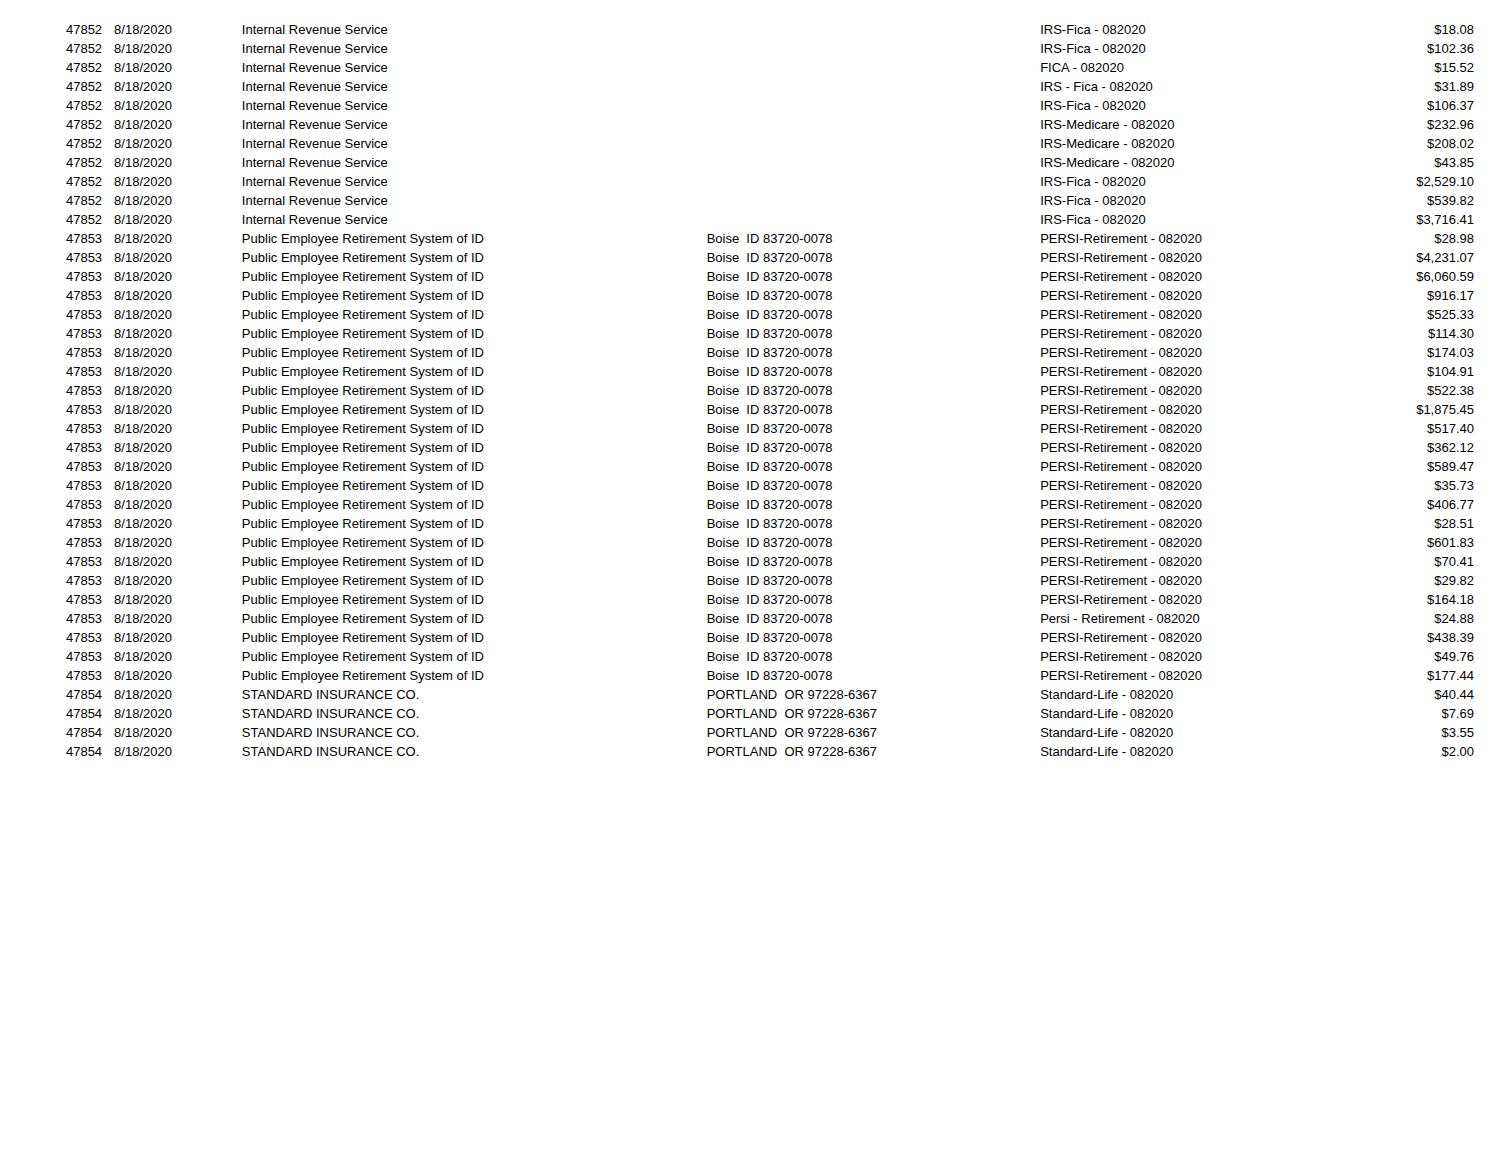| 47852 | 8/18/2020 | Internal Revenue Service | | IRS-Fica - 082020 | $18.08 |
| 47852 | 8/18/2020 | Internal Revenue Service | | IRS-Fica - 082020 | $102.36 |
| 47852 | 8/18/2020 | Internal Revenue Service | | FICA - 082020 | $15.52 |
| 47852 | 8/18/2020 | Internal Revenue Service | | IRS - Fica - 082020 | $31.89 |
| 47852 | 8/18/2020 | Internal Revenue Service | | IRS-Fica - 082020 | $106.37 |
| 47852 | 8/18/2020 | Internal Revenue Service | | IRS-Medicare - 082020 | $232.96 |
| 47852 | 8/18/2020 | Internal Revenue Service | | IRS-Medicare - 082020 | $208.02 |
| 47852 | 8/18/2020 | Internal Revenue Service | | IRS-Medicare - 082020 | $43.85 |
| 47852 | 8/18/2020 | Internal Revenue Service | | IRS-Fica - 082020 | $2,529.10 |
| 47852 | 8/18/2020 | Internal Revenue Service | | IRS-Fica - 082020 | $539.82 |
| 47852 | 8/18/2020 | Internal Revenue Service | | IRS-Fica - 082020 | $3,716.41 |
| 47853 | 8/18/2020 | Public Employee Retirement System of ID | Boise ID 83720-0078 | PERSI-Retirement - 082020 | $28.98 |
| 47853 | 8/18/2020 | Public Employee Retirement System of ID | Boise ID 83720-0078 | PERSI-Retirement - 082020 | $4,231.07 |
| 47853 | 8/18/2020 | Public Employee Retirement System of ID | Boise ID 83720-0078 | PERSI-Retirement - 082020 | $6,060.59 |
| 47853 | 8/18/2020 | Public Employee Retirement System of ID | Boise ID 83720-0078 | PERSI-Retirement - 082020 | $916.17 |
| 47853 | 8/18/2020 | Public Employee Retirement System of ID | Boise ID 83720-0078 | PERSI-Retirement - 082020 | $525.33 |
| 47853 | 8/18/2020 | Public Employee Retirement System of ID | Boise ID 83720-0078 | PERSI-Retirement - 082020 | $114.30 |
| 47853 | 8/18/2020 | Public Employee Retirement System of ID | Boise ID 83720-0078 | PERSI-Retirement - 082020 | $174.03 |
| 47853 | 8/18/2020 | Public Employee Retirement System of ID | Boise ID 83720-0078 | PERSI-Retirement - 082020 | $104.91 |
| 47853 | 8/18/2020 | Public Employee Retirement System of ID | Boise ID 83720-0078 | PERSI-Retirement - 082020 | $522.38 |
| 47853 | 8/18/2020 | Public Employee Retirement System of ID | Boise ID 83720-0078 | PERSI-Retirement - 082020 | $1,875.45 |
| 47853 | 8/18/2020 | Public Employee Retirement System of ID | Boise ID 83720-0078 | PERSI-Retirement - 082020 | $517.40 |
| 47853 | 8/18/2020 | Public Employee Retirement System of ID | Boise ID 83720-0078 | PERSI-Retirement - 082020 | $362.12 |
| 47853 | 8/18/2020 | Public Employee Retirement System of ID | Boise ID 83720-0078 | PERSI-Retirement - 082020 | $589.47 |
| 47853 | 8/18/2020 | Public Employee Retirement System of ID | Boise ID 83720-0078 | PERSI-Retirement - 082020 | $35.73 |
| 47853 | 8/18/2020 | Public Employee Retirement System of ID | Boise ID 83720-0078 | PERSI-Retirement - 082020 | $406.77 |
| 47853 | 8/18/2020 | Public Employee Retirement System of ID | Boise ID 83720-0078 | PERSI-Retirement - 082020 | $28.51 |
| 47853 | 8/18/2020 | Public Employee Retirement System of ID | Boise ID 83720-0078 | PERSI-Retirement - 082020 | $601.83 |
| 47853 | 8/18/2020 | Public Employee Retirement System of ID | Boise ID 83720-0078 | PERSI-Retirement - 082020 | $70.41 |
| 47853 | 8/18/2020 | Public Employee Retirement System of ID | Boise ID 83720-0078 | PERSI-Retirement - 082020 | $29.82 |
| 47853 | 8/18/2020 | Public Employee Retirement System of ID | Boise ID 83720-0078 | PERSI-Retirement - 082020 | $164.18 |
| 47853 | 8/18/2020 | Public Employee Retirement System of ID | Boise ID 83720-0078 | Persi - Retirement - 082020 | $24.88 |
| 47853 | 8/18/2020 | Public Employee Retirement System of ID | Boise ID 83720-0078 | PERSI-Retirement - 082020 | $438.39 |
| 47853 | 8/18/2020 | Public Employee Retirement System of ID | Boise ID 83720-0078 | PERSI-Retirement - 082020 | $49.76 |
| 47853 | 8/18/2020 | Public Employee Retirement System of ID | Boise ID 83720-0078 | PERSI-Retirement - 082020 | $177.44 |
| 47854 | 8/18/2020 | STANDARD INSURANCE CO. | PORTLAND OR 97228-6367 | Standard-Life - 082020 | $40.44 |
| 47854 | 8/18/2020 | STANDARD INSURANCE CO. | PORTLAND OR 97228-6367 | Standard-Life - 082020 | $7.69 |
| 47854 | 8/18/2020 | STANDARD INSURANCE CO. | PORTLAND OR 97228-6367 | Standard-Life - 082020 | $3.55 |
| 47854 | 8/18/2020 | STANDARD INSURANCE CO. | PORTLAND OR 97228-6367 | Standard-Life - 082020 | $2.00 |